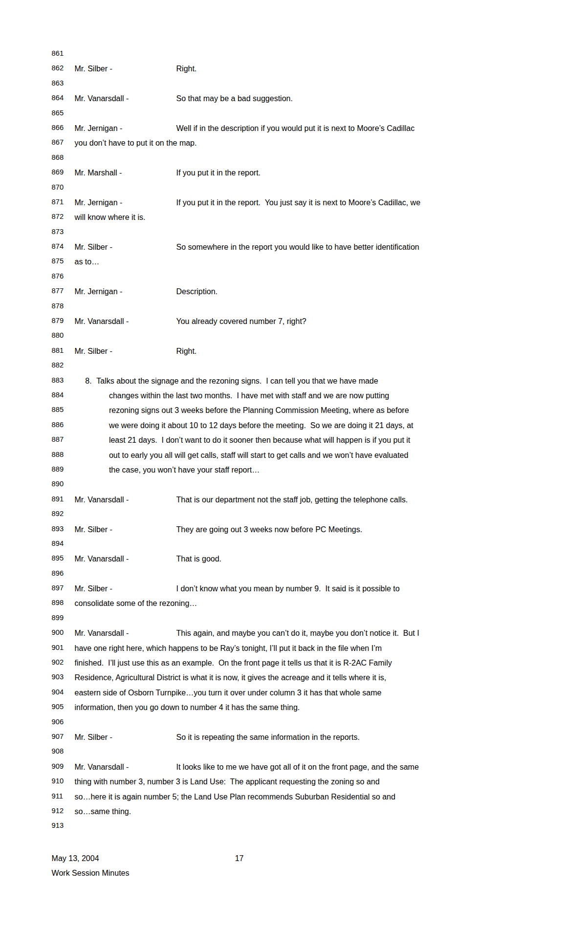861
862 Mr. Silber -Right.
863
864 Mr. Vanarsdall -So that may be a bad suggestion.
865
866 Mr. Jernigan -Well if in the description if you would put it is next to Moore’s Cadillac
867 you don’t have to put it on the map.
868
869 Mr. Marshall -If you put it in the report.
870
871 Mr. Jernigan -If you put it in the report. You just say it is next to Moore’s Cadillac, we
872 will know where it is.
873
874 Mr. Silber -So somewhere in the report you would like to have better identification
875 as to…
876
877 Mr. Jernigan -Description.
878
879 Mr. Vanarsdall -You already covered number 7, right?
880
881 Mr. Silber -Right.
882
883
8. Talks about the signage and the rezoning signs. I can tell you that we have made
884
changes within the last two months. I have met with staff and we are now putting
885
rezoning signs out 3 weeks before the Planning Commission Meeting, where as before
886
we were doing it about 10 to 12 days before the meeting. So we are doing it 21 days, at
887
least 21 days. I don’t want to do it sooner then because what will happen is if you put it
888
out to early you all will get calls, staff will start to get calls and we won’t have evaluated
889
the case, you won’t have your staff report…
890
891 Mr. Vanarsdall -That is our department not the staff job, getting the telephone calls.
892
893 Mr. Silber -They are going out 3 weeks now before PC Meetings.
894
895 Mr. Vanarsdall -That is good.
896
897 Mr. Silber -I don’t know what you mean by number 9. It said is it possible to
898 consolidate some of the rezoning…
899
900 Mr. Vanarsdall -This again, and maybe you can’t do it, maybe you don’t notice it. But I
901 have one right here, which happens to be Ray’s tonight, I’ll put it back in the file when I’m
902 finished. I’ll just use this as an example. On the front page it tells us that it is R-2AC Family
903 Residence, Agricultural District is what it is now, it gives the acreage and it tells where it is,
904 eastern side of Osborn Turnpike…you turn it over under column 3 it has that whole same
905 information, then you go down to number 4 it has the same thing.
906
907 Mr. Silber -So it is repeating the same information in the reports.
908
909 Mr. Vanarsdall -It looks like to me we have got all of it on the front page, and the same
910 thing with number 3, number 3 is Land Use: The applicant requesting the zoning so and
911 so…here it is again number 5; the Land Use Plan recommends Suburban Residential so and
912 so…same thing.
913
May 13, 2004
Work Session Minutes
17